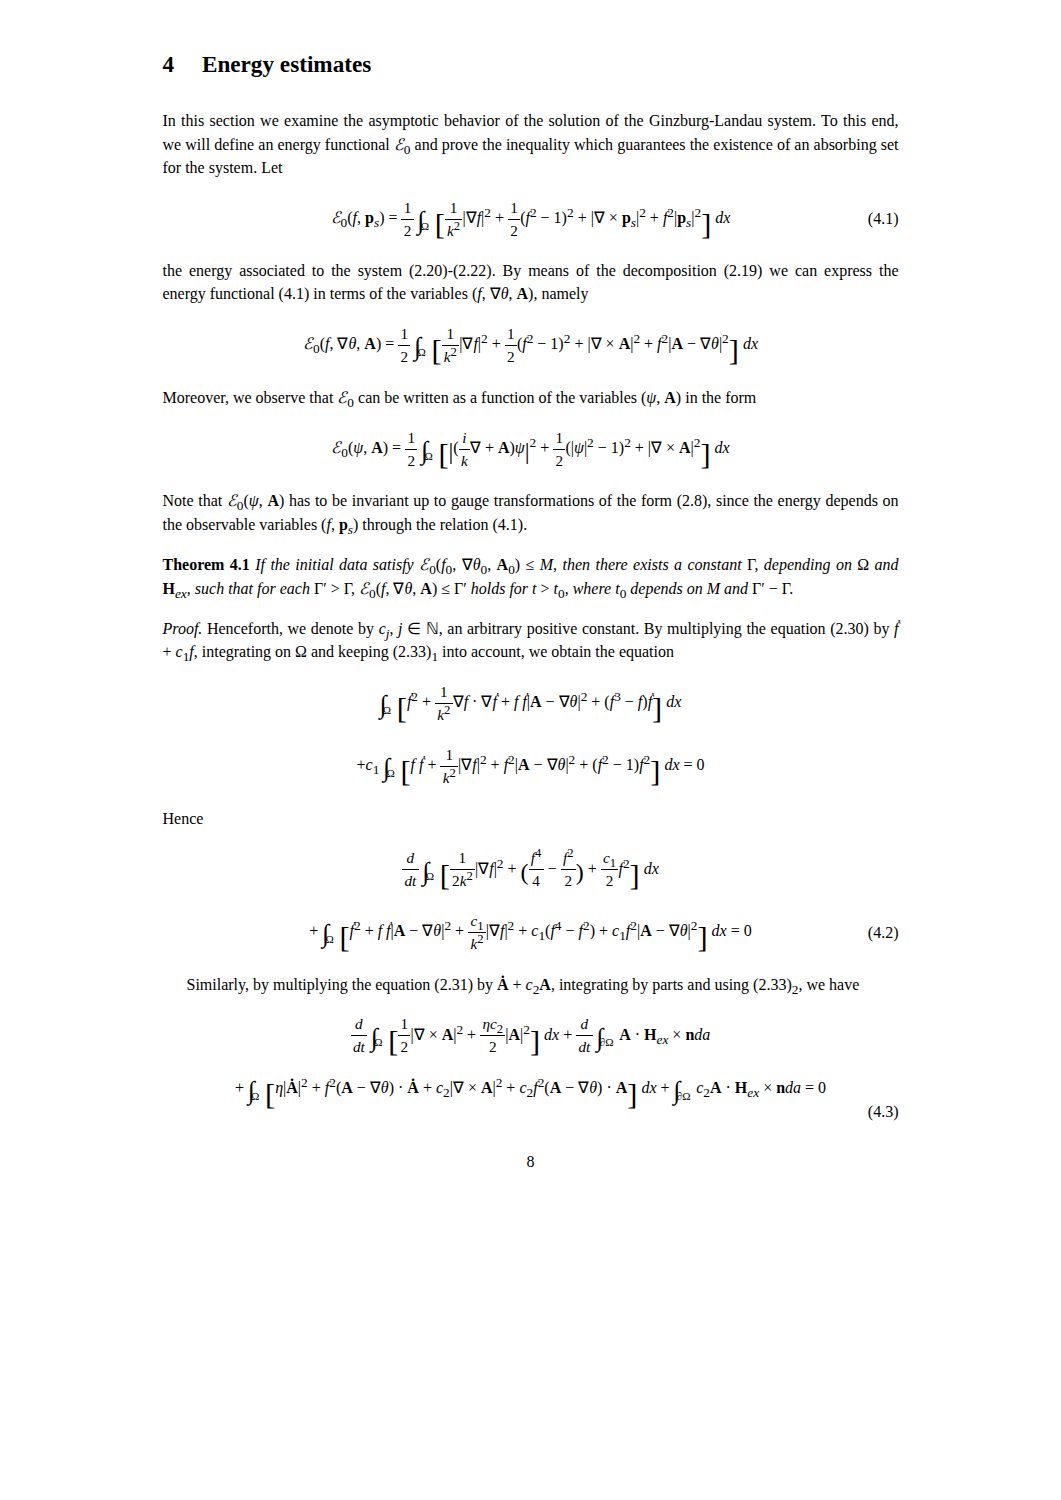4 Energy estimates
In this section we examine the asymptotic behavior of the solution of the Ginzburg-Landau system. To this end, we will define an energy functional ℰ0 and prove the inequality which guarantees the existence of an absorbing set for the system. Let
ℰ0(f, ps) = 12 ∫Ω [1 k2|∇f|2 + 12(f2 − 1)2 + |∇ × ps|2 + f2|ps|2] dx (4.1)
the energy associated to the system (2.20)-(2.22). By means of the decomposition (2.19) we can express the energy functional (4.1) in terms of the variables (f, ∇θ, A), namely
ℰ0(f, ∇θ, A) = 12 ∫Ω [1 k2|∇f|2 + 12(f2 − 1)2 + |∇ × A|2 + f2|A − ∇θ|2] dx
Moreover, we observe that ℰ0 can be written as a function of the variables (ψ, A) in the form
ℰ0(ψ, A) = 12 ∫Ω [|(ik∇ + A)ψ|2 + 12(|ψ|2 − 1)2 + |∇ × A|2] dx
Note that ℰ0(ψ, A) has to be invariant up to gauge transformations of the form (2.8), since the energy depends on the observable variables (f, ps) through the relation (4.1).
Theorem 4.1 If the initial data satisfy ℰ0(f0, ∇θ0, A0) ≤ M, then there exists a constant Γ, depending on Ω and Hex, such that for each Γ′ > Γ, ℰ0(f, ∇θ, A) ≤ Γ′ holds for t > t0, where t0 depends on M and Γ′ − Γ.
Proof. Henceforth, we denote by cj, j ∈ ℕ, an arbitrary positive constant. By multiplying the equation (2.30) by ḟ + c1f, integrating on Ω and keeping (2.33)1 into account, we obtain the equation
∫Ω [ḟ2 + 1 k2∇f · ∇ḟ + f ḟ|A − ∇θ|2 + (f3 − f)ḟ] dx
+c1 ∫Ω [f ḟ + 1 k2|∇f|2 + f2|A − ∇θ|2 + (f2 − 1)f2] dx = 0
Hence
ddt ∫Ω [12k2|∇f|2 + (f44 − f22) + c12 f2] dx
+ ∫Ω [ḟ2 + f ḟ|A − ∇θ|2 + c1 k2|∇f|2 + c1(f4 − f2) + c1f2|A − ∇θ|2] dx = 0 (4.2)
Similarly, by multiplying the equation (2.31) by Ȧ + c2A, integrating by parts and using (2.33)2, we have
ddt ∫Ω [12|∇ × A|2 + ηc22|A|2] dx + ddt ∫∂Ω A · Hex × nda
+ ∫Ω [η|Ȧ|2 + f2(A − ∇θ) · Ȧ + c2|∇ × A|2 + c2f2(A − ∇θ) · A] dx + ∫∂Ω c2A · Hex × nda = 0
(4.3)
8